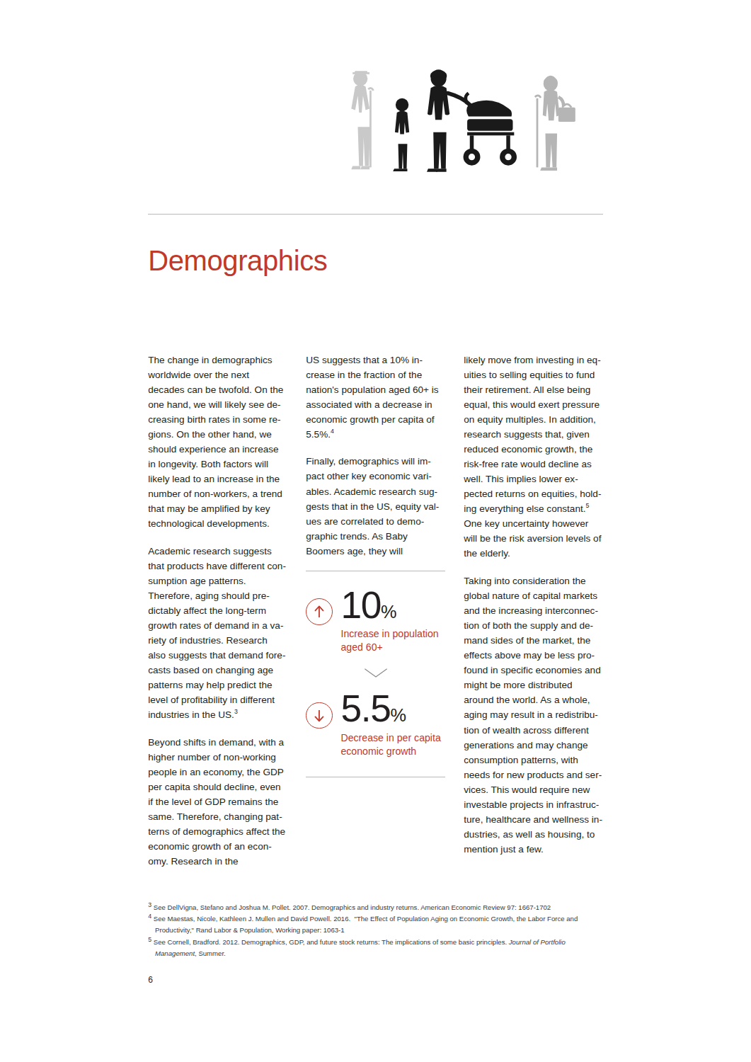Demographics
The change in demographics worldwide over the next decades can be twofold. On the one hand, we will likely see decreasing birth rates in some regions. On the other hand, we should experience an increase in longevity. Both factors will likely lead to an increase in the number of non-workers, a trend that may be amplified by key technological developments.
Academic research suggests that products have different consumption age patterns. Therefore, aging should predictably affect the long-term growth rates of demand in a variety of industries. Research also suggests that demand forecasts based on changing age patterns may help predict the level of profitability in different industries in the US.3
Beyond shifts in demand, with a higher number of non-working people in an economy, the GDP per capita should decline, even if the level of GDP remains the same. Therefore, changing patterns of demographics affect the economic growth of an economy. Research in the
US suggests that a 10% increase in the fraction of the nation's population aged 60+ is associated with a decrease in economic growth per capita of 5.5%.4
Finally, demographics will impact other key economic variables. Academic research suggests that in the US, equity values are correlated to demographic trends. As Baby Boomers age, they will
10%
Increase in population aged 60+
5.5%
Decrease in per capita economic growth
likely move from investing in equities to selling equities to fund their retirement. All else being equal, this would exert pressure on equity multiples. In addition, research suggests that, given reduced economic growth, the risk-free rate would decline as well. This implies lower expected returns on equities, holding everything else constant.5 One key uncertainty however will be the risk aversion levels of the elderly.
Taking into consideration the global nature of capital markets and the increasing interconnection of both the supply and demand sides of the market, the effects above may be less profound in specific economies and might be more distributed around the world. As a whole, aging may result in a redistribution of wealth across different generations and may change consumption patterns, with needs for new products and services. This would require new investable projects in infrastructure, healthcare and wellness industries, as well as housing, to mention just a few.
3 See DellVigna, Stefano and Joshua M. Pollet. 2007. Demographics and industry returns. American Economic Review 97: 1667-1702
4 See Maestas, Nicole, Kathleen J. Mullen and David Powell. 2016. "The Effect of Population Aging on Economic Growth, the Labor Force and
Productivity," Rand Labor & Population, Working paper: 1063-1
5 See Cornell, Bradford. 2012. Demographics, GDP, and future stock returns: The implications of some basic principles. Journal of Portfolio
Management, Summer.
6